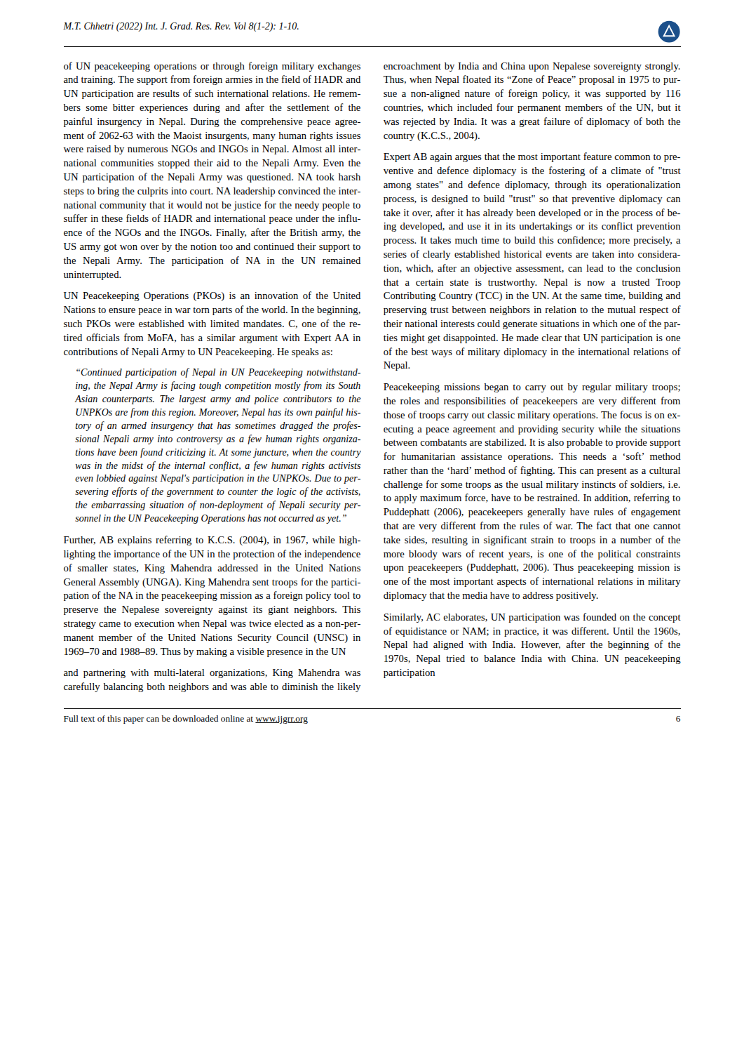M.T. Chhetri (2022) Int. J. Grad. Res. Rev. Vol 8(1-2): 1-10.
of UN peacekeeping operations or through foreign military exchanges and training. The support from foreign armies in the field of HADR and UN participation are results of such international relations. He remembers some bitter experiences during and after the settlement of the painful insurgency in Nepal. During the comprehensive peace agreement of 2062-63 with the Maoist insurgents, many human rights issues were raised by numerous NGOs and INGOs in Nepal. Almost all international communities stopped their aid to the Nepali Army. Even the UN participation of the Nepali Army was questioned. NA took harsh steps to bring the culprits into court. NA leadership convinced the international community that it would not be justice for the needy people to suffer in these fields of HADR and international peace under the influence of the NGOs and the INGOs. Finally, after the British army, the US army got won over by the notion too and continued their support to the Nepali Army. The participation of NA in the UN remained uninterrupted.
UN Peacekeeping Operations (PKOs) is an innovation of the United Nations to ensure peace in war torn parts of the world. In the beginning, such PKOs were established with limited mandates. C, one of the retired officials from MoFA, has a similar argument with Expert AA in contributions of Nepali Army to UN Peacekeeping. He speaks as:
“Continued participation of Nepal in UN Peacekeeping notwithstanding, the Nepal Army is facing tough competition mostly from its South Asian counterparts. The largest army and police contributors to the UNPKOs are from this region. Moreover, Nepal has its own painful history of an armed insurgency that has sometimes dragged the professional Nepali army into controversy as a few human rights organizations have been found criticizing it. At some juncture, when the country was in the midst of the internal conflict, a few human rights activists even lobbied against Nepal's participation in the UNPKOs. Due to persevering efforts of the government to counter the logic of the activists, the embarrassing situation of non-deployment of Nepali security personnel in the UN Peacekeeping Operations has not occurred as yet.”
Further, AB explains referring to K.C.S. (2004), in 1967, while highlighting the importance of the UN in the protection of the independence of smaller states, King Mahendra addressed in the United Nations General Assembly (UNGA). King Mahendra sent troops for the participation of the NA in the peacekeeping mission as a foreign policy tool to preserve the Nepalese sovereignty against its giant neighbors. This strategy came to execution when Nepal was twice elected as a non-permanent member of the United Nations Security Council (UNSC) in 1969–70 and 1988–89. Thus by making a visible presence in the UN
and partnering with multi-lateral organizations, King Mahendra was carefully balancing both neighbors and was able to diminish the likely encroachment by India and China upon Nepalese sovereignty strongly. Thus, when Nepal floated its “Zone of Peace” proposal in 1975 to pursue a non-aligned nature of foreign policy, it was supported by 116 countries, which included four permanent members of the UN, but it was rejected by India. It was a great failure of diplomacy of both the country (K.C.S., 2004).
Expert AB again argues that the most important feature common to preventive and defence diplomacy is the fostering of a climate of "trust among states" and defence diplomacy, through its operationalization process, is designed to build "trust" so that preventive diplomacy can take it over, after it has already been developed or in the process of being developed, and use it in its undertakings or its conflict prevention process. It takes much time to build this confidence; more precisely, a series of clearly established historical events are taken into consideration, which, after an objective assessment, can lead to the conclusion that a certain state is trustworthy. Nepal is now a trusted Troop Contributing Country (TCC) in the UN. At the same time, building and preserving trust between neighbors in relation to the mutual respect of their national interests could generate situations in which one of the parties might get disappointed. He made clear that UN participation is one of the best ways of military diplomacy in the international relations of Nepal.
Peacekeeping missions began to carry out by regular military troops; the roles and responsibilities of peacekeepers are very different from those of troops carry out classic military operations. The focus is on executing a peace agreement and providing security while the situations between combatants are stabilized. It is also probable to provide support for humanitarian assistance operations. This needs a ‘soft’ method rather than the ‘hard’ method of fighting. This can present as a cultural challenge for some troops as the usual military instincts of soldiers, i.e. to apply maximum force, have to be restrained. In addition, referring to Puddephatt (2006), peacekeepers generally have rules of engagement that are very different from the rules of war. The fact that one cannot take sides, resulting in significant strain to troops in a number of the more bloody wars of recent years, is one of the political constraints upon peacekeepers (Puddephatt, 2006). Thus peacekeeping mission is one of the most important aspects of international relations in military diplomacy that the media have to address positively.
Similarly, AC elaborates, UN participation was founded on the concept of equidistance or NAM; in practice, it was different. Until the 1960s, Nepal had aligned with India. However, after the beginning of the 1970s, Nepal tried to balance India with China. UN peacekeeping participation
Full text of this paper can be downloaded online at www.ijgrr.org
6